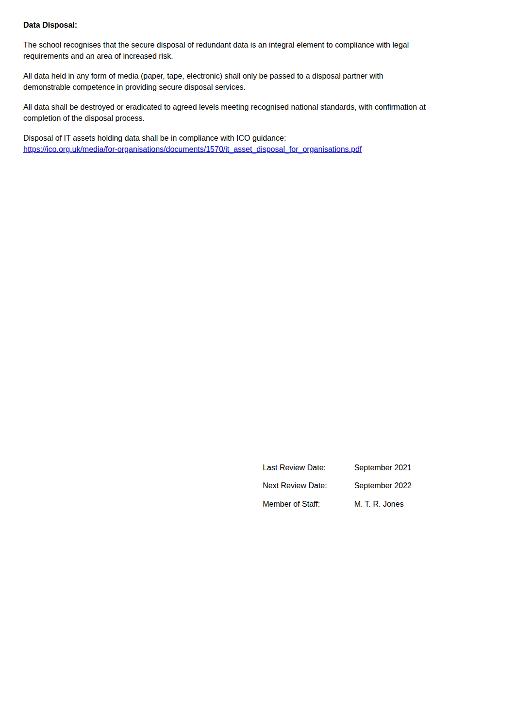Data Disposal:
The school recognises that the secure disposal of redundant data is an integral element to compliance with legal requirements and an area of increased risk.
All data held in any form of media (paper, tape, electronic) shall only be passed to a disposal partner with demonstrable competence in providing secure disposal services.
All data shall be destroyed or eradicated to agreed levels meeting recognised national standards, with confirmation at completion of the disposal process.
Disposal of IT assets holding data shall be in compliance with ICO guidance:
https://ico.org.uk/media/for-organisations/documents/1570/it_asset_disposal_for_organisations.pdf
| Last Review Date: | September 2021 |
| Next Review Date: | September 2022 |
| Member of Staff: | M. T. R. Jones |